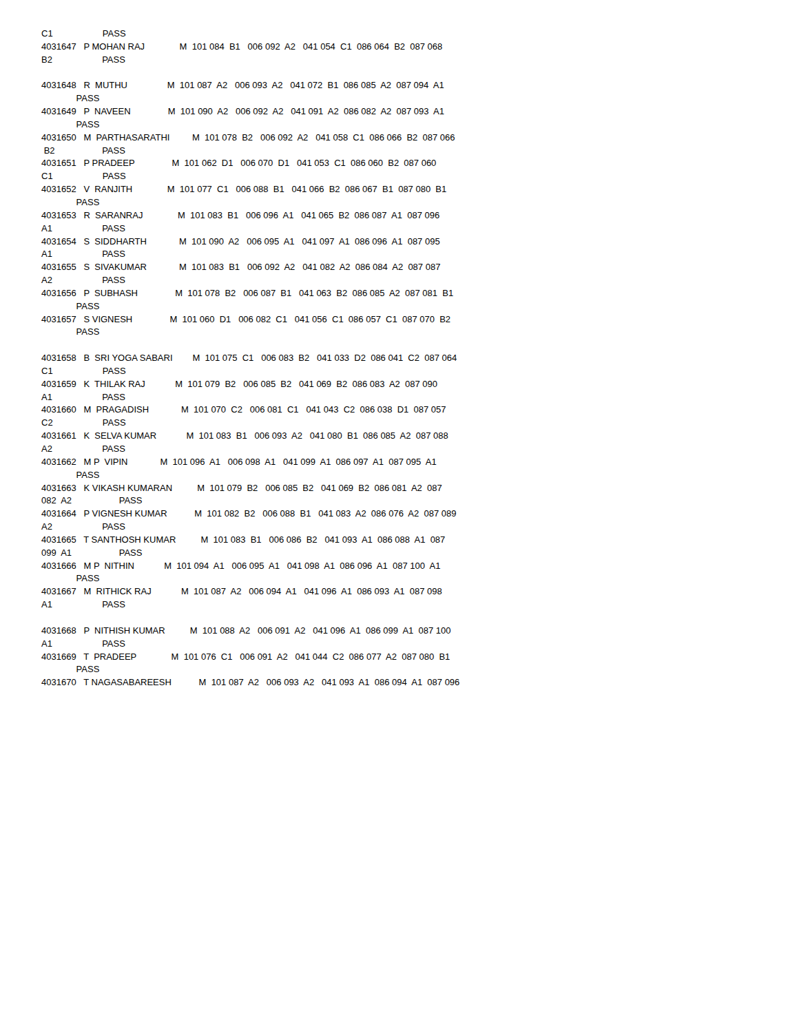C1                    PASS
4031647   P MOHAN RAJ              M  101 084  B1   006 092  A2   041 054  C1  086 064  B2  087 068
B2                    PASS

4031648   R  MUTHU                M  101 087  A2   006 093  A2   041 072  B1  086 085  A2  087 094  A1
              PASS
4031649   P  NAVEEN               M  101 090  A2   006 092  A2   041 091  A2  086 082  A2  087 093  A1
              PASS
4031650   M  PARTHASARATHI         M  101 078  B2   006 092  A2   041 058  C1  086 066  B2  087 066
 B2                   PASS
4031651   P PRADEEP               M  101 062  D1   006 070  D1   041 053  C1  086 060  B2  087 060
C1                    PASS
4031652   V  RANJITH              M  101 077  C1   006 088  B1   041 066  B2  086 067  B1  087 080  B1
              PASS
4031653   R  SARANRAJ              M  101 083  B1   006 096  A1   041 065  B2  086 087  A1  087 096
A1                    PASS
4031654   S  SIDDHARTH             M  101 090  A2   006 095  A1   041 097  A1  086 096  A1  087 095
A1                    PASS
4031655   S  SIVAKUMAR             M  101 083  B1   006 092  A2   041 082  A2  086 084  A2  087 087
A2                    PASS
4031656   P  SUBHASH               M  101 078  B2   006 087  B1   041 063  B2  086 085  A2  087 081  B1
              PASS
4031657   S VIGNESH               M  101 060  D1   006 082  C1   041 056  C1  086 057  C1  087 070  B2
              PASS

4031658   B  SRI YOGA SABARI        M  101 075  C1   006 083  B2   041 033  D2  086 041  C2  087 064
C1                    PASS
4031659   K  THILAK RAJ            M  101 079  B2   006 085  B2   041 069  B2  086 083  A2  087 090
A1                    PASS
4031660   M  PRAGADISH             M  101 070  C2   006 081  C1   041 043  C2  086 038  D1  087 057
C2                    PASS
4031661   K  SELVA KUMAR            M  101 083  B1   006 093  A2   041 080  B1  086 085  A2  087 088
A2                    PASS
4031662   M P  VIPIN             M  101 096  A1   006 098  A1   041 099  A1  086 097  A1  087 095  A1
              PASS
4031663   K VIKASH KUMARAN          M  101 079  B2   006 085  B2   041 069  B2  086 081  A2  087
082  A2                   PASS
4031664   P VIGNESH KUMAR           M  101 082  B2   006 088  B1   041 083  A2  086 076  A2  087 089
A2                    PASS
4031665   T SANTHOSH KUMAR          M  101 083  B1   006 086  B2   041 093  A1  086 088  A1  087
099  A1                   PASS
4031666   M P  NITHIN            M  101 094  A1   006 095  A1   041 098  A1  086 096  A1  087 100  A1
              PASS
4031667   M  RITHICK RAJ            M  101 087  A2   006 094  A1   041 096  A1  086 093  A1  087 098
A1                    PASS

4031668   P  NITHISH KUMAR          M  101 088  A2   006 091  A2   041 096  A1  086 099  A1  087 100
A1                    PASS
4031669   T  PRADEEP              M  101 076  C1   006 091  A2   041 044  C2  086 077  A2  087 080  B1
              PASS
4031670   T NAGASABAREESH           M  101 087  A2   006 093  A2   041 093  A1  086 094  A1  087 096